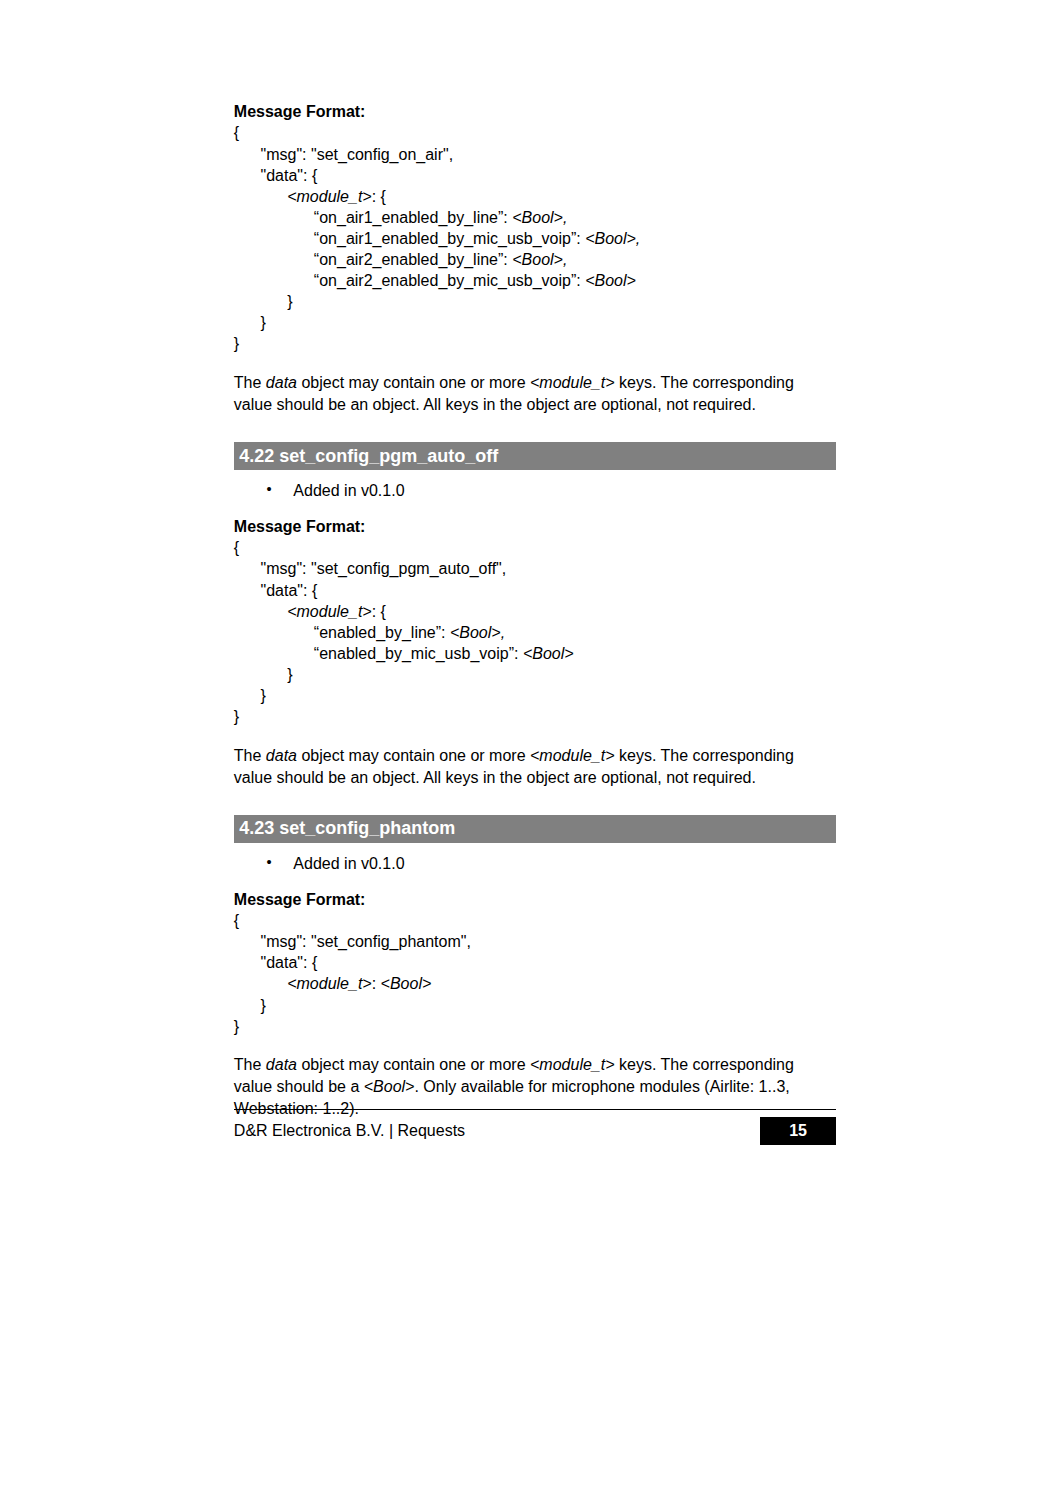Message Format:
{
"msg": "set_config_on_air",
"data": {
<module_t>: {
“on_air1_enabled_by_line”: <Bool>,
“on_air1_enabled_by_mic_usb_voip”: <Bool>,
“on_air2_enabled_by_line”: <Bool>,
“on_air2_enabled_by_mic_usb_voip”: <Bool>
}
}
}
The data object may contain one or more <module_t> keys. The corresponding value should be an object. All keys in the object are optional, not required.
4.22 set_config_pgm_auto_off
Added in v0.1.0
Message Format:
{
"msg": "set_config_pgm_auto_off",
"data": {
<module_t>: {
“enabled_by_line”: <Bool>,
“enabled_by_mic_usb_voip”: <Bool>
}
}
}
The data object may contain one or more <module_t> keys. The corresponding value should be an object. All keys in the object are optional, not required.
4.23 set_config_phantom
Added in v0.1.0
Message Format:
{
"msg": "set_config_phantom",
"data": {
<module_t>: <Bool>
}
}
The data object may contain one or more <module_t> keys. The corresponding value should be a <Bool>. Only available for microphone modules (Airlite: 1..3, Webstation: 1..2).
D&R Electronica B.V. | Requests 15